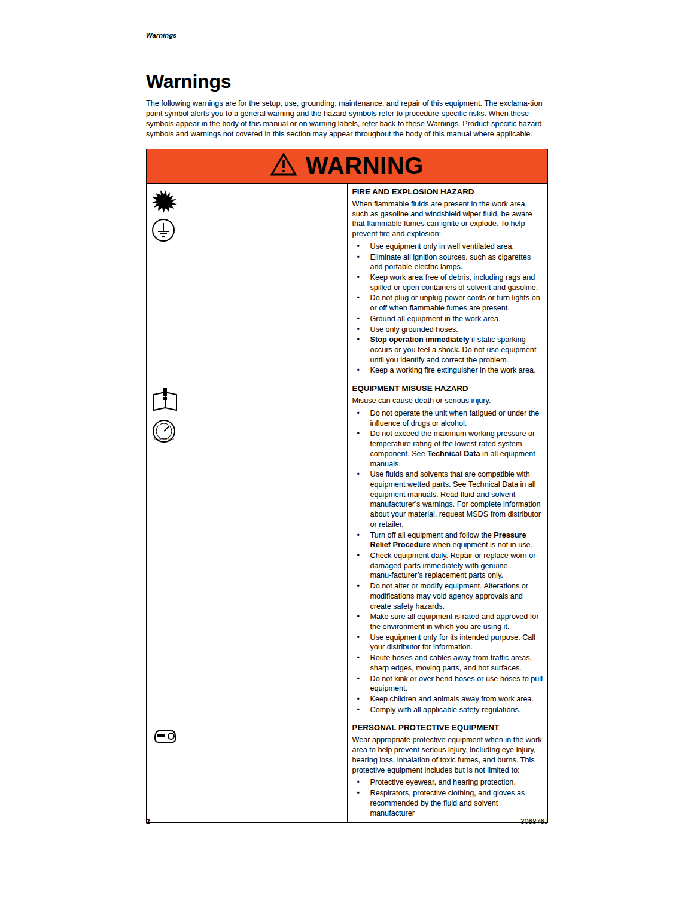Warnings
Warnings
The following warnings are for the setup, use, grounding, maintenance, and repair of this equipment. The exclama‑tion point symbol alerts you to a general warning and the hazard symbols refer to procedure-specific risks. When these symbols appear in the body of this manual or on warning labels, refer back to these Warnings. Product-specific hazard symbols and warnings not covered in this section may appear throughout the body of this manual where applicable.
| WARNING |
| | FIRE AND EXPLOSION HAZARD When flammable fluids are present in the work area, such as gasoline and windshield wiper fluid, be aware that flammable fumes can ignite or explode. To help prevent fire and explosion: Use equipment only in well ventilated area. Eliminate all ignition sources, such as cigarettes and portable electric lamps. Keep work area free of debris, including rags and spilled or open containers of solvent and gasoline. Do not plug or unplug power cords or turn lights on or off when flammable fumes are present. Ground all equipment in the work area. Use only grounded hoses. Stop operation immediately if static sparking occurs or you feel a shock . Do not use equipment until you identify and correct the problem. Keep a working fire extinguisher in the work area. |
| MPa/bar/PSI | EQUIPMENT MISUSE HAZARD Misuse can cause death or serious injury. Do not operate the unit when fatigued or under the influence of drugs or alcohol. Do not exceed the maximum working pressure or temperature rating of the lowest rated system component. See Technical Data in all equipment manuals. Use fluids and solvents that are compatible with equipment wetted parts. See Technical Data in all equipment manuals. Read fluid and solvent manufacturer’s warnings. For complete information about your material, request MSDS from distributor or retailer. Turn off all equipment and follow the Pressure Relief Procedure when equipment is not in use. Check equipment daily. Repair or replace worn or damaged parts immediately with genuine manu‑facturer’s replacement parts only. Do not alter or modify equipment. Alterations or modifications may void agency approvals and create safety hazards. Make sure all equipment is rated and approved for the environment in which you are using it. Use equipment only for its intended purpose. Call your distributor for information. Route hoses and cables away from traffic areas, sharp edges, moving parts, and hot surfaces. Do not kink or over bend hoses or use hoses to pull equipment. Keep children and animals away from work area. Comply with all applicable safety regulations. |
| | PERSONAL PROTECTIVE EQUIPMENT Wear appropriate protective equipment when in the work area to help prevent serious injury, including eye injury, hearing loss, inhalation of toxic fumes, and burns. This protective equipment includes but is not limited to: Protective eyewear, and hearing protection. Respirators, protective clothing, and gloves as recommended by the fluid and solvent manufacturer |
2 306876J